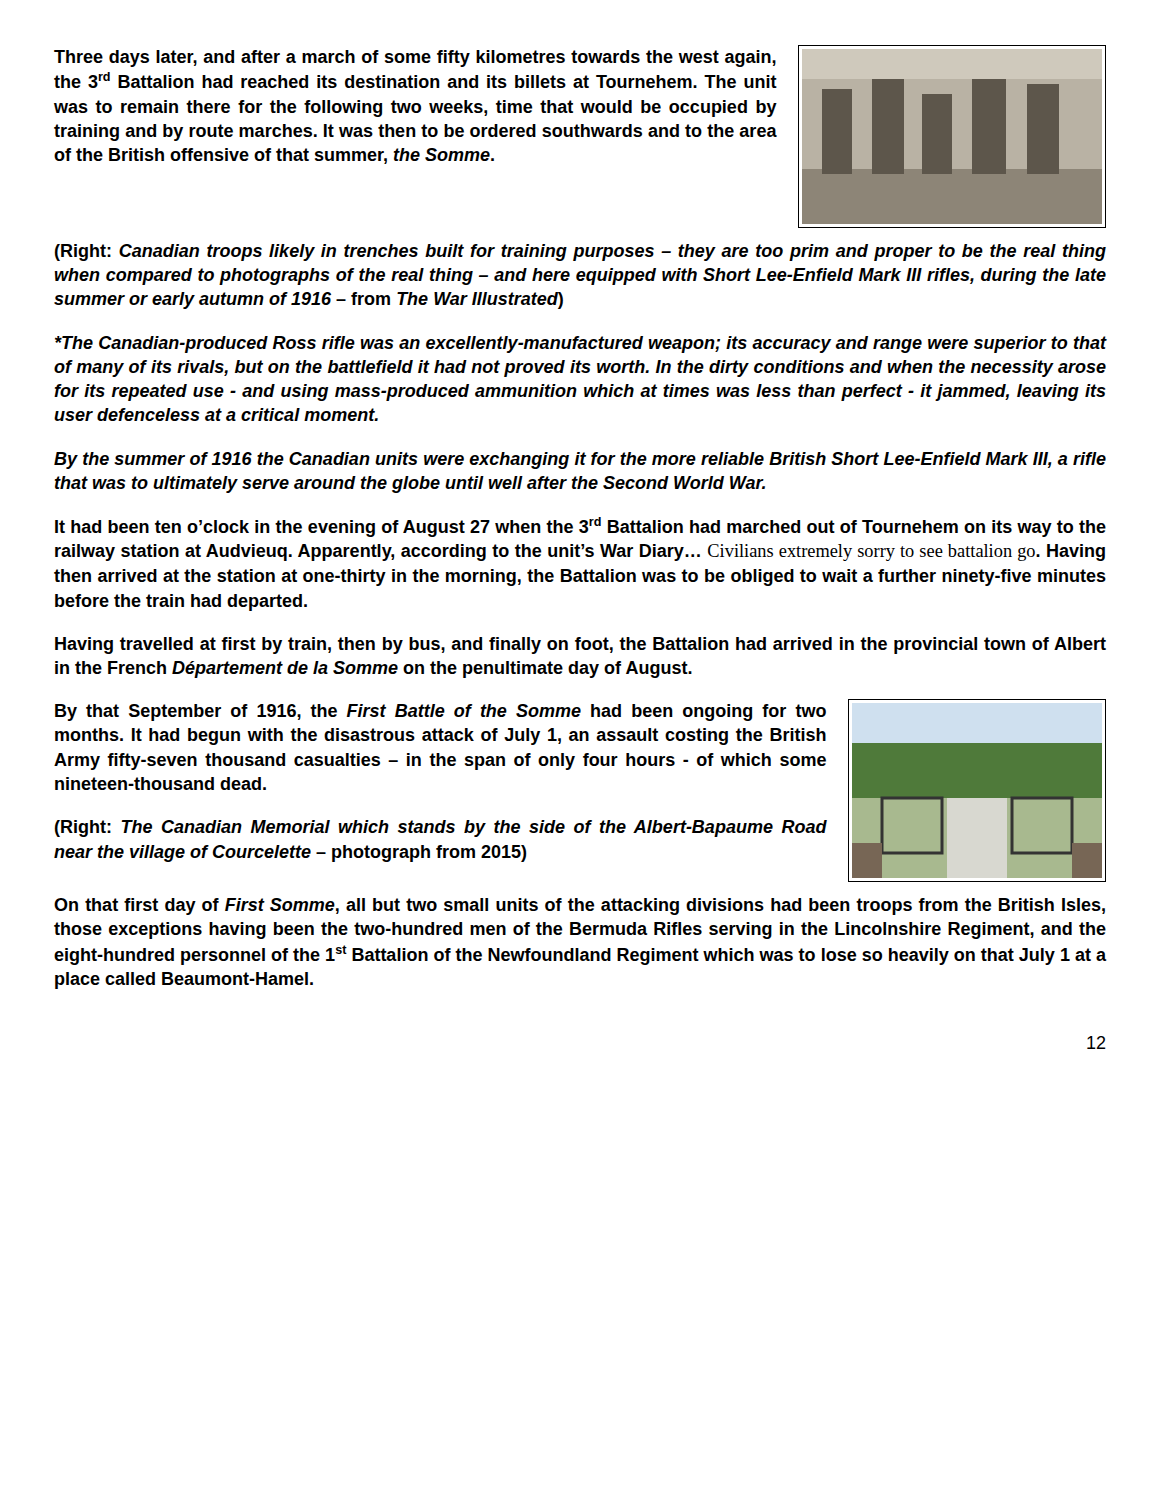Three days later, and after a march of some fifty kilometres towards the west again, the 3rd Battalion had reached its destination and its billets at Tournehem. The unit was to remain there for the following two weeks, time that would be occupied by training and by route marches. It was then to be ordered southwards and to the area of the British offensive of that summer, the Somme.
(Right: Canadian troops likely in trenches built for training purposes – they are too prim and proper to be the real thing when compared to photographs of the real thing – and here equipped with Short Lee-Enfield Mark III rifles, during the late summer or early autumn of 1916 – from The War Illustrated)
*The Canadian-produced Ross rifle was an excellently-manufactured weapon; its accuracy and range were superior to that of many of its rivals, but on the battlefield it had not proved its worth. In the dirty conditions and when the necessity arose for its repeated use - and using mass-produced ammunition which at times was less than perfect - it jammed, leaving its user defenceless at a critical moment.
By the summer of 1916 the Canadian units were exchanging it for the more reliable British Short Lee-Enfield Mark III, a rifle that was to ultimately serve around the globe until well after the Second World War.
It had been ten o’clock in the evening of August 27 when the 3rd Battalion had marched out of Tournehem on its way to the railway station at Audvieuq. Apparently, according to the unit’s War Diary… Civilians extremely sorry to see battalion go. Having then arrived at the station at one-thirty in the morning, the Battalion was to be obliged to wait a further ninety-five minutes before the train had departed.
Having travelled at first by train, then by bus, and finally on foot, the Battalion had arrived in the provincial town of Albert in the French Département de la Somme on the penultimate day of August.
By that September of 1916, the First Battle of the Somme had been ongoing for two months. It had begun with the disastrous attack of July 1, an assault costing the British Army fifty-seven thousand casualties – in the span of only four hours - of which some nineteen-thousand dead.
(Right: The Canadian Memorial which stands by the side of the Albert-Bapaume Road near the village of Courcelette – photograph from 2015)
On that first day of First Somme, all but two small units of the attacking divisions had been troops from the British Isles, those exceptions having been the two-hundred men of the Bermuda Rifles serving in the Lincolnshire Regiment, and the eight-hundred personnel of the 1st Battalion of the Newfoundland Regiment which was to lose so heavily on that July 1 at a place called Beaumont-Hamel.
12